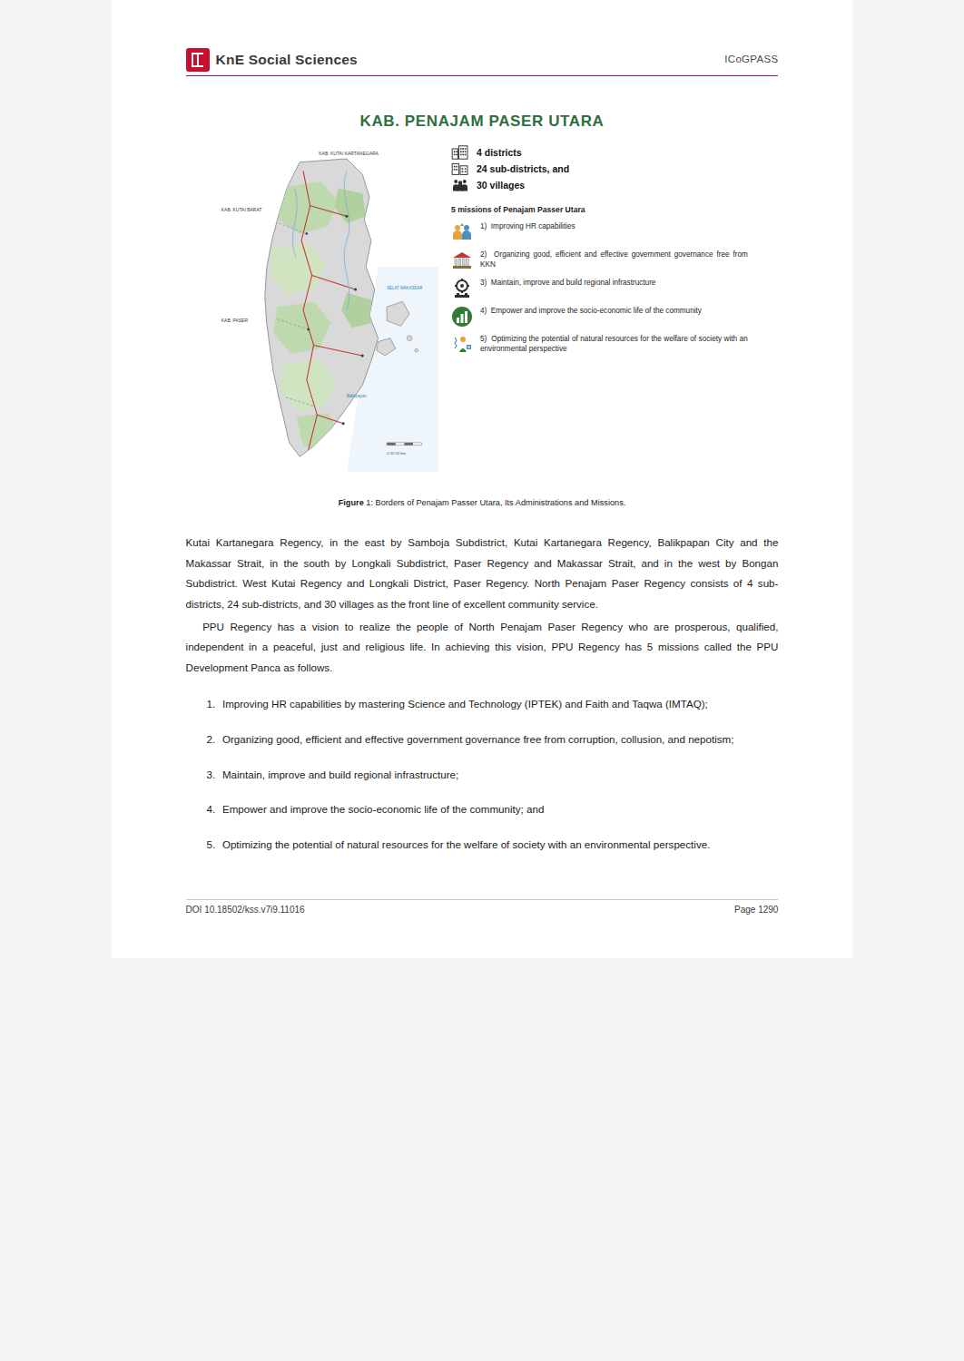KnE Social Sciences
ICoGPASS
KAB. PENAJAM PASER UTARA
KAB. KUTAI KARTANEGARA KAB. KUTAI BARAT KAB. PASER SELAT MAKASSAR Balikpapan 0 10 20 km
4 districts
24 sub-districts, and
30 villages
5 missions of Penajam Passer Utara
1) Improving HR capabilities
2) Organizing good, efficient and effective government governance free from KKN
3) Maintain, improve and build regional infrastructure
4) Empower and improve the socio-economic life of the community
5) Optimizing the potential of natural resources for the welfare of society with an environmental perspective
Figure 1: Borders of Penajam Passer Utara, Its Administrations and Missions.
Kutai Kartanegara Regency, in the east by Samboja Subdistrict, Kutai Kartanegara Regency, Balikpapan City and the Makassar Strait, in the south by Longkali Subdistrict, Paser Regency and Makassar Strait, and in the west by Bongan Subdistrict. West Kutai Regency and Longkali District, Paser Regency. North Penajam Paser Regency consists of 4 sub-districts, 24 sub-districts, and 30 villages as the front line of excellent community service.
PPU Regency has a vision to realize the people of North Penajam Paser Regency who are prosperous, qualified, independent in a peaceful, just and religious life. In achieving this vision, PPU Regency has 5 missions called the PPU Development Panca as follows.
Improving HR capabilities by mastering Science and Technology (IPTEK) and Faith and Taqwa (IMTAQ);
Organizing good, efficient and effective government governance free from corruption, collusion, and nepotism;
Maintain, improve and build regional infrastructure;
Empower and improve the socio-economic life of the community; and
Optimizing the potential of natural resources for the welfare of society with an environmental perspective.
DOI 10.18502/kss.v7i9.11016
Page 1290